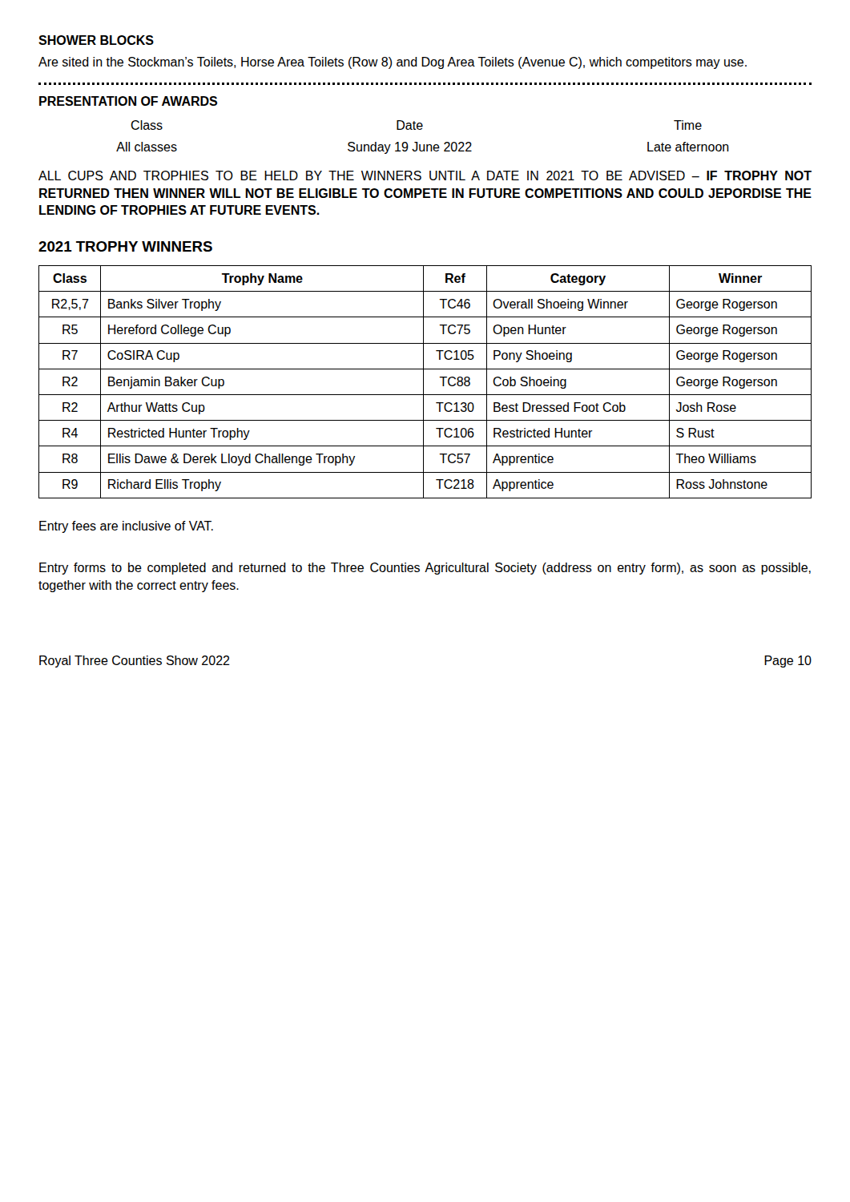SHOWER BLOCKS
Are sited in the Stockman’s Toilets, Horse Area Toilets (Row 8) and Dog Area Toilets (Avenue C), which competitors may use.
PRESENTATION OF AWARDS
| Class | Date | Time |
| All classes | Sunday 19 June 2022 | Late afternoon |
ALL CUPS AND TROPHIES TO BE HELD BY THE WINNERS UNTIL A DATE IN 2021 TO BE ADVISED – IF TROPHY NOT RETURNED THEN WINNER WILL NOT BE ELIGIBLE TO COMPETE IN FUTURE COMPETITIONS AND COULD JEPORDISE THE LENDING OF TROPHIES AT FUTURE EVENTS.
2021 TROPHY WINNERS
| Class | Trophy Name | Ref | Category | Winner |
| --- | --- | --- | --- | --- |
| R2,5,7 | Banks Silver Trophy | TC46 | Overall Shoeing Winner | George Rogerson |
| R5 | Hereford College Cup | TC75 | Open Hunter | George Rogerson |
| R7 | CoSIRA Cup | TC105 | Pony Shoeing | George Rogerson |
| R2 | Benjamin Baker Cup | TC88 | Cob Shoeing | George Rogerson |
| R2 | Arthur Watts Cup | TC130 | Best Dressed Foot Cob | Josh Rose |
| R4 | Restricted Hunter Trophy | TC106 | Restricted Hunter | S Rust |
| R8 | Ellis Dawe & Derek Lloyd Challenge Trophy | TC57 | Apprentice | Theo Williams |
| R9 | Richard Ellis Trophy | TC218 | Apprentice | Ross Johnstone |
Entry fees are inclusive of VAT.
Entry forms to be completed and returned to the Three Counties Agricultural Society (address on entry form), as soon as possible, together with the correct entry fees.
Royal Three Counties Show 2022
Page 10